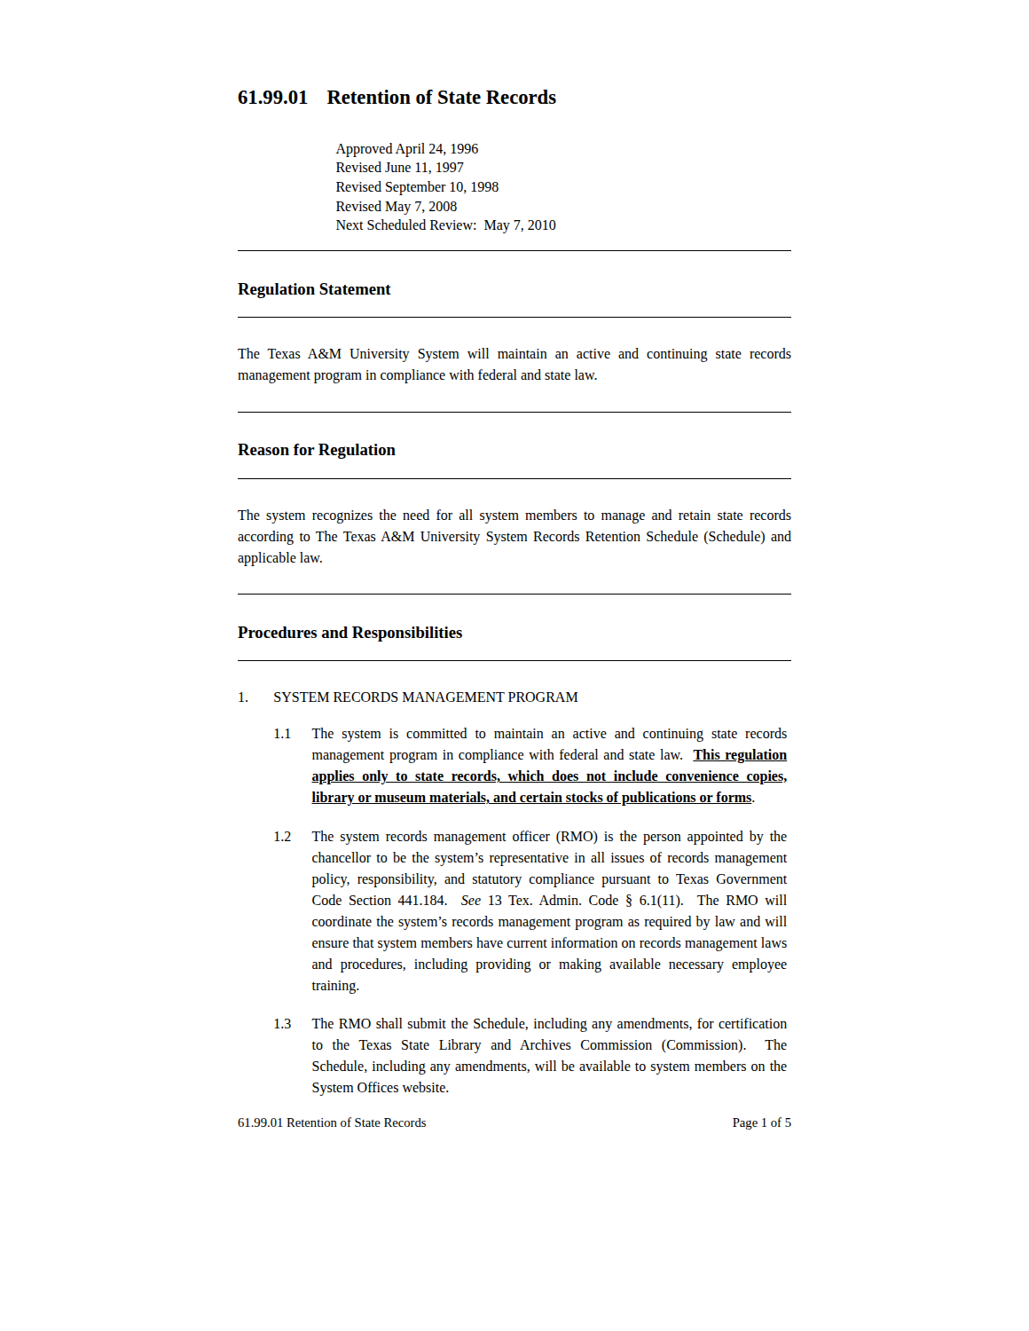61.99.01 Retention of State Records
Approved April 24, 1996
Revised June 11, 1997
Revised September 10, 1998
Revised May 7, 2008
Next Scheduled Review: May 7, 2010
Regulation Statement
The Texas A&M University System will maintain an active and continuing state records management program in compliance with federal and state law.
Reason for Regulation
The system recognizes the need for all system members to manage and retain state records according to The Texas A&M University System Records Retention Schedule (Schedule) and applicable law.
Procedures and Responsibilities
1. System Records Management Program
1.1 The system is committed to maintain an active and continuing state records management program in compliance with federal and state law. This regulation applies only to state records, which does not include convenience copies, library or museum materials, and certain stocks of publications or forms.
1.2 The system records management officer (RMO) is the person appointed by the chancellor to be the system’s representative in all issues of records management policy, responsibility, and statutory compliance pursuant to Texas Government Code Section 441.184. See 13 Tex. Admin. Code § 6.1(11). The RMO will coordinate the system’s records management program as required by law and will ensure that system members have current information on records management laws and procedures, including providing or making available necessary employee training.
1.3 The RMO shall submit the Schedule, including any amendments, for certification to the Texas State Library and Archives Commission (Commission). The Schedule, including any amendments, will be available to system members on the System Offices website.
61.99.01 Retention of State Records Page 1 of 5